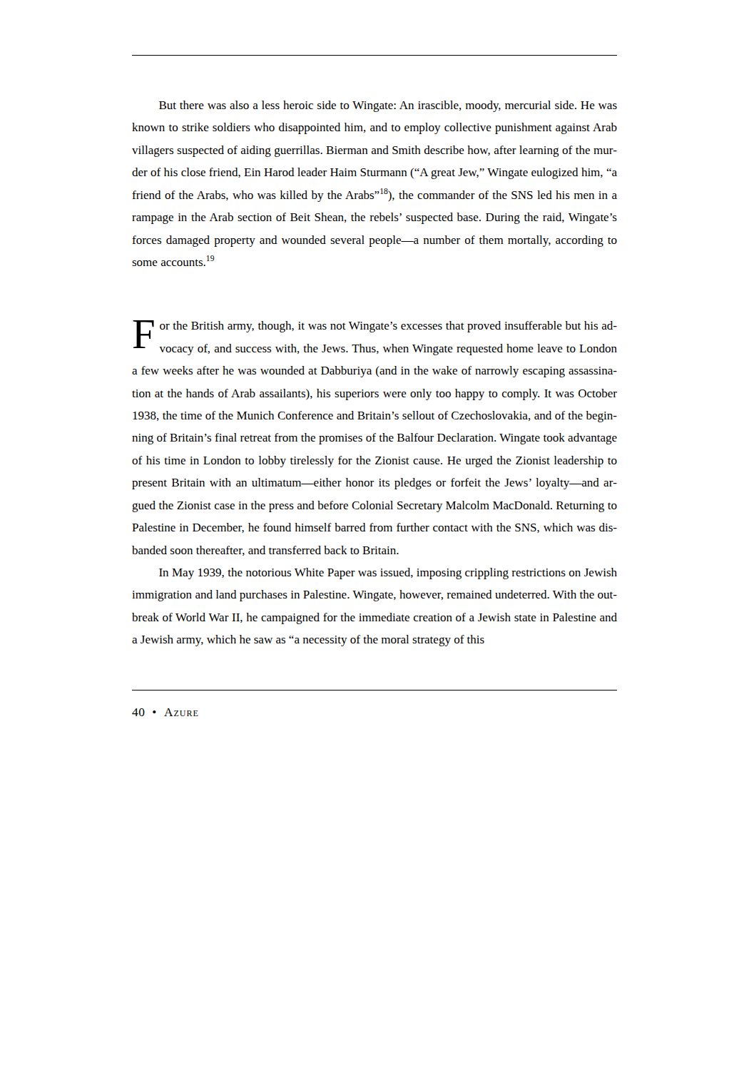But there was also a less heroic side to Wingate: An irascible, moody, mercurial side. He was known to strike soldiers who disappointed him, and to employ collective punishment against Arab villagers suspected of aiding guerrillas. Bierman and Smith describe how, after learning of the murder of his close friend, Ein Harod leader Haim Sturmann (“A great Jew,” Wingate eulogized him, “a friend of the Arabs, who was killed by the Arabs”18), the commander of the SNS led his men in a rampage in the Arab section of Beit Shean, the rebels’ suspected base. During the raid, Wingate’s forces damaged property and wounded several people—a number of them mortally, according to some accounts.19
For the British army, though, it was not Wingate’s excesses that proved insufferable but his advocacy of, and success with, the Jews. Thus, when Wingate requested home leave to London a few weeks after he was wounded at Dabburiya (and in the wake of narrowly escaping assassination at the hands of Arab assailants), his superiors were only too happy to comply. It was October 1938, the time of the Munich Conference and Britain’s sellout of Czechoslovakia, and of the beginning of Britain’s final retreat from the promises of the Balfour Declaration. Wingate took advantage of his time in London to lobby tirelessly for the Zionist cause. He urged the Zionist leadership to present Britain with an ultimatum—either honor its pledges or forfeit the Jews’ loyalty—and argued the Zionist case in the press and before Colonial Secretary Malcolm MacDonald. Returning to Palestine in December, he found himself barred from further contact with the SNS, which was disbanded soon thereafter, and transferred back to Britain.
In May 1939, the notorious White Paper was issued, imposing crippling restrictions on Jewish immigration and land purchases in Palestine. Wingate, however, remained undeterred. With the outbreak of World War II, he campaigned for the immediate creation of a Jewish state in Palestine and a Jewish army, which he saw as “a necessity of the moral strategy of this
40•Azure